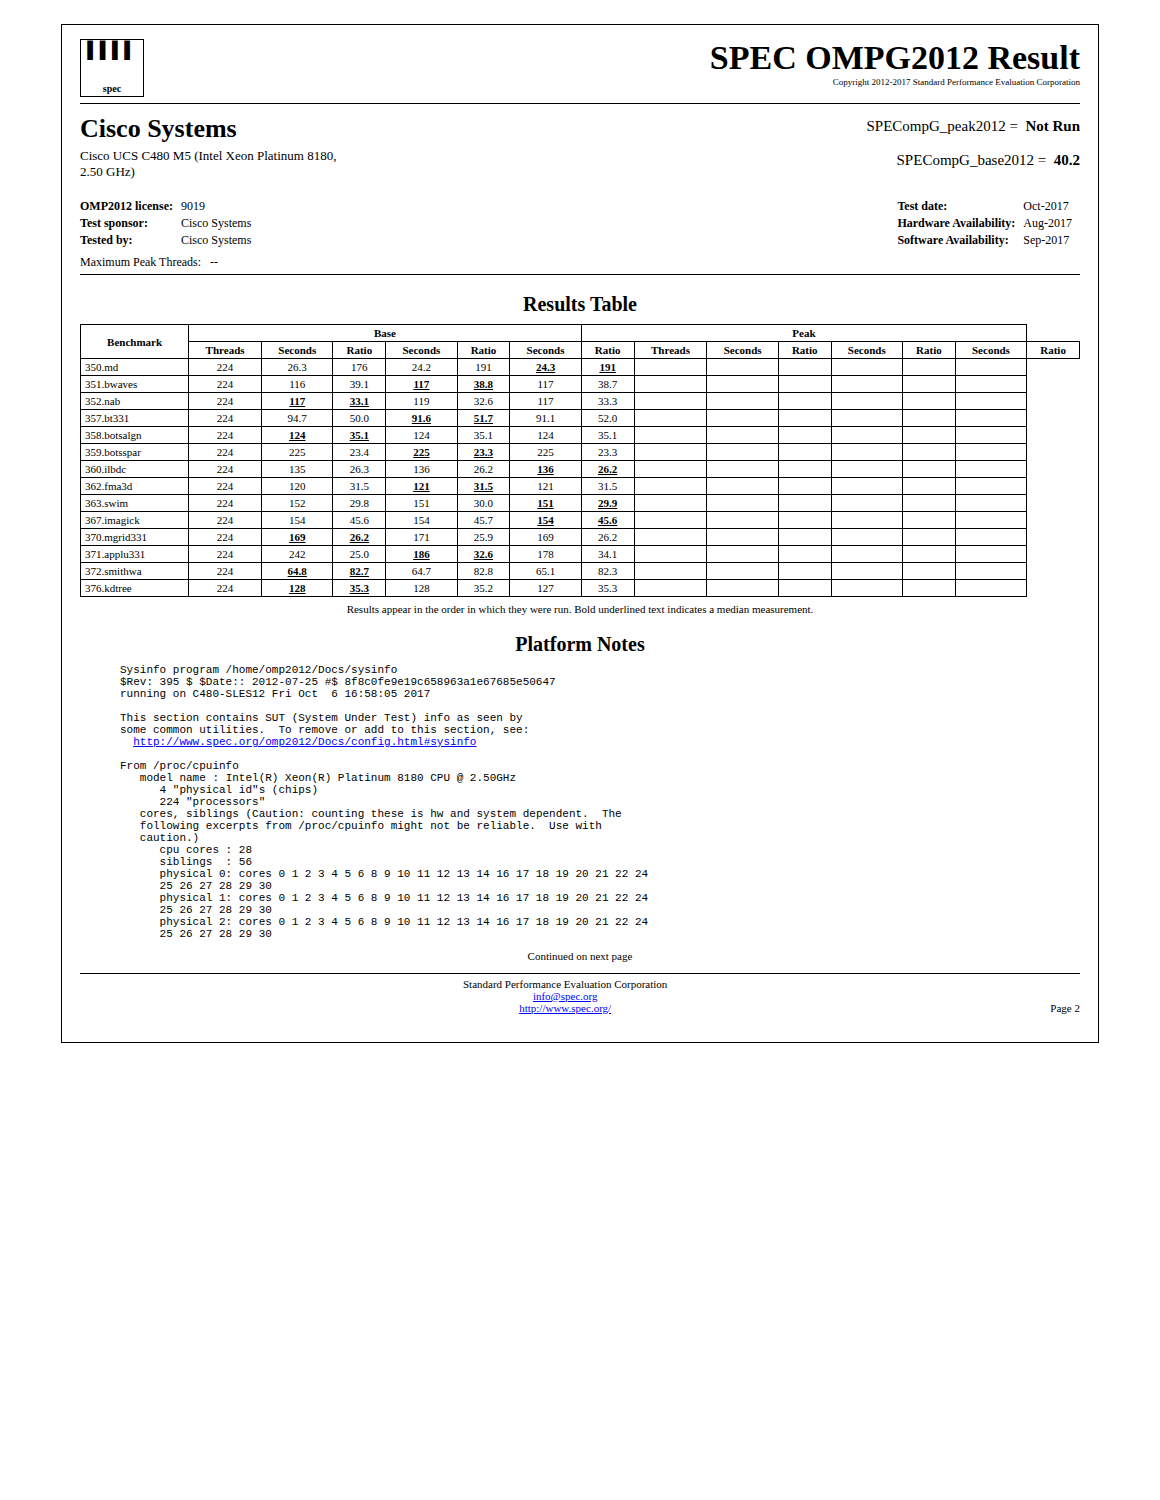▌▌▌▌
spec
SPEC OMPG2012 Result
Copyright 2012-2017 Standard Performance Evaluation Corporation
Cisco Systems
Cisco UCS C480 M5 (Intel Xeon Platinum 8180,
2.50 GHz)
SPECompG_peak2012 = Not Run
SPECompG_base2012 = 40.2
| OMP2012 license: | 9019 |
| Test sponsor: | Cisco Systems |
| Tested by: | Cisco Systems |
| Test date: | Oct-2017 |
| Hardware Availability: | Aug-2017 |
| Software Availability: | Sep-2017 |
Maximum Peak Threads: --
Results Table
| Benchmark | Base | Peak |
| --- | --- | --- |
| Threads | Seconds | Ratio | Seconds | Ratio | Seconds | Ratio | Threads | Seconds | Ratio | Seconds | Ratio | Seconds | Ratio |
| 350.md | 224 | 26.3 | 176 | 24.2 | 191 | 24.3 | 191 | | | | | | |
| 351.bwaves | 224 | 116 | 39.1 | 117 | 38.8 | 117 | 38.7 | | | | | | |
| 352.nab | 224 | 117 | 33.1 | 119 | 32.6 | 117 | 33.3 | | | | | | |
| 357.bt331 | 224 | 94.7 | 50.0 | 91.6 | 51.7 | 91.1 | 52.0 | | | | | | |
| 358.botsalgn | 224 | 124 | 35.1 | 124 | 35.1 | 124 | 35.1 | | | | | | |
| 359.botsspar | 224 | 225 | 23.4 | 225 | 23.3 | 225 | 23.3 | | | | | | |
| 360.ilbdc | 224 | 135 | 26.3 | 136 | 26.2 | 136 | 26.2 | | | | | | |
| 362.fma3d | 224 | 120 | 31.5 | 121 | 31.5 | 121 | 31.5 | | | | | | |
| 363.swim | 224 | 152 | 29.8 | 151 | 30.0 | 151 | 29.9 | | | | | | |
| 367.imagick | 224 | 154 | 45.6 | 154 | 45.7 | 154 | 45.6 | | | | | | |
| 370.mgrid331 | 224 | 169 | 26.2 | 171 | 25.9 | 169 | 26.2 | | | | | | |
| 371.applu331 | 224 | 242 | 25.0 | 186 | 32.6 | 178 | 34.1 | | | | | | |
| 372.smithwa | 224 | 64.8 | 82.7 | 64.7 | 82.8 | 65.1 | 82.3 | | | | | | |
| 376.kdtree | 224 | 128 | 35.3 | 128 | 35.2 | 127 | 35.3 | | | | | | |
Results appear in the order in which they were run. Bold underlined text indicates a median measurement.
Platform Notes
Sysinfo program /home/omp2012/Docs/sysinfo
$Rev: 395 $ $Date:: 2012-07-25 #$ 8f8c0fe9e19c658963a1e67685e50647
running on C480-SLES12 Fri Oct  6 16:58:05 2017

This section contains SUT (System Under Test) info as seen by
some common utilities.  To remove or add to this section, see:
  http://www.spec.org/omp2012/Docs/config.html#sysinfo

From /proc/cpuinfo
   model name : Intel(R) Xeon(R) Platinum 8180 CPU @ 2.50GHz
      4 "physical id"s (chips)
      224 "processors"
   cores, siblings (Caution: counting these is hw and system dependent.  The
   following excerpts from /proc/cpuinfo might not be reliable.  Use with
   caution.)
      cpu cores : 28
      siblings  : 56
      physical 0: cores 0 1 2 3 4 5 6 8 9 10 11 12 13 14 16 17 18 19 20 21 22 24
      25 26 27 28 29 30
      physical 1: cores 0 1 2 3 4 5 6 8 9 10 11 12 13 14 16 17 18 19 20 21 22 24
      25 26 27 28 29 30
      physical 2: cores 0 1 2 3 4 5 6 8 9 10 11 12 13 14 16 17 18 19 20 21 22 24
      25 26 27 28 29 30
Continued on next page
Standard Performance Evaluation Corporation
info@spec.org
http://www.spec.org/
Page 2